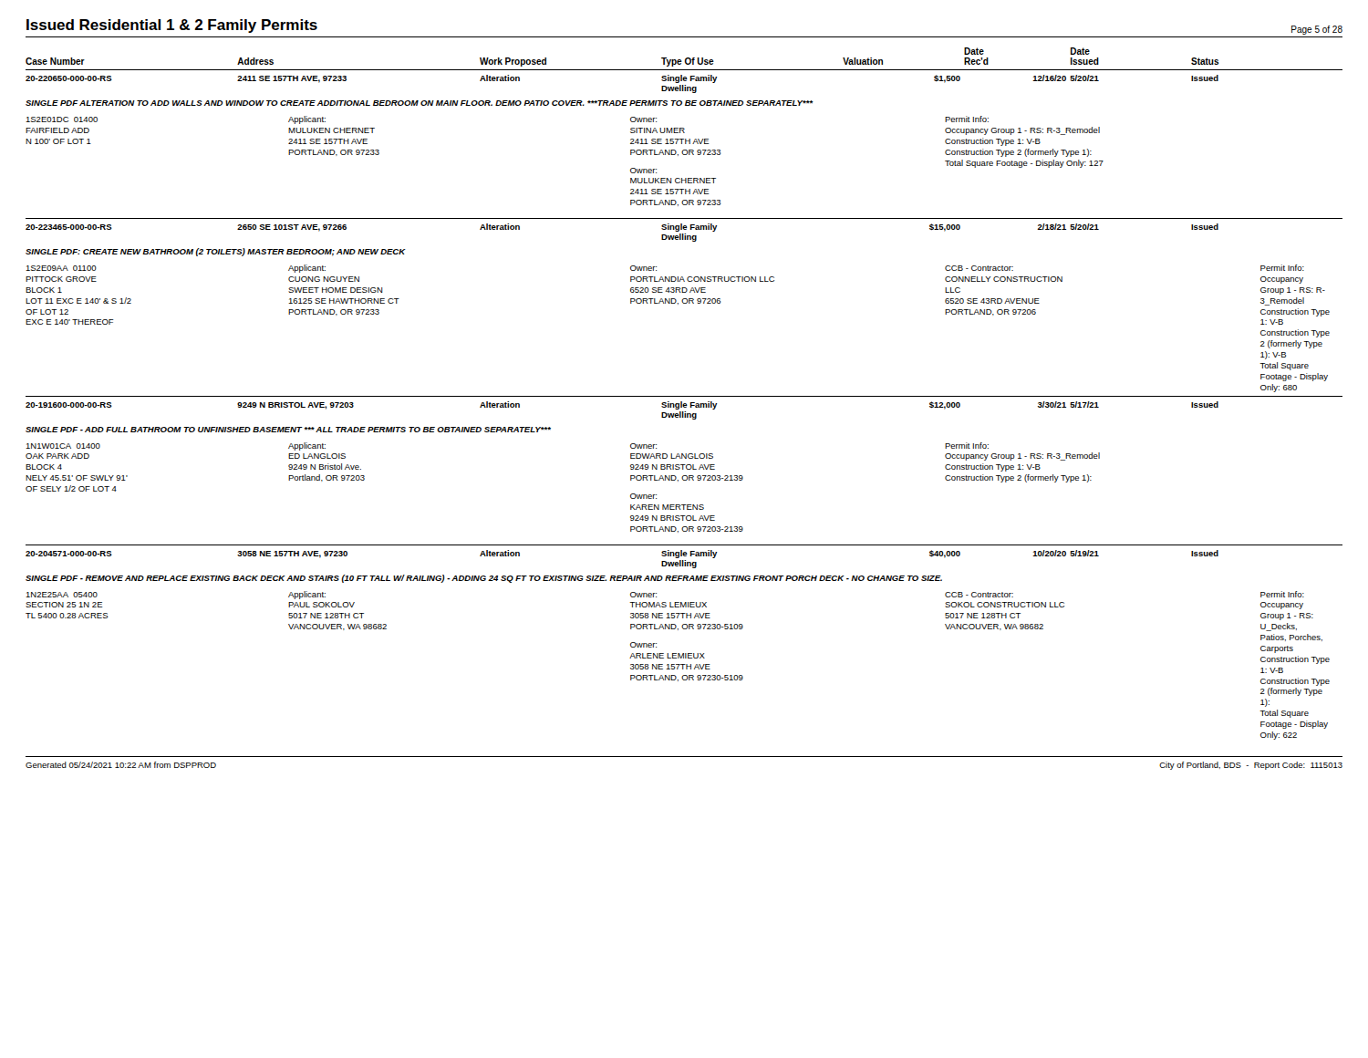Issued Residential 1 & 2 Family Permits
Page 5 of 28
| Case Number | Address | Work Proposed | Type Of Use | Valuation | Date Rec'd | Date Issued | Status |
| --- | --- | --- | --- | --- | --- | --- | --- |
| 20-220650-000-00-RS | 2411 SE 157TH AVE, 97233 | Alteration | Single Family Dwelling | $1,500 | 12/16/20 | 5/20/21 | Issued |
| SINGLE PDF ALTERATION TO ADD WALLS AND WINDOW TO CREATE ADDITIONAL BEDROOM ON MAIN FLOOR. DEMO PATIO COVER. ***TRADE PERMITS TO BE OBTAINED SEPARATELY*** |
| / 1S2E01DC 01400 FAIRFIELD ADD N 100' OF LOT 1 / Applicant: MULUKEN CHERNET 2411 SE 157TH AVE PORTLAND, OR 97233 / Owner: SITINA UMER 2411 SE 157TH AVE PORTLAND, OR 97233 Owner: MULUKEN CHERNET 2411 SE 157TH AVE PORTLAND, OR 97233 / Permit Info: Occupancy Group 1 - RS: R-3_Remodel Construction Type 1: V-B Construction Type 2 (formerly Type 1): Total Square Footage - Display Only: 127 / |
| 20-223465-000-00-RS | 2650 SE 101ST AVE, 97266 | Alteration | Single Family Dwelling | $15,000 | 2/18/21 | 5/20/21 | Issued |
| SINGLE PDF: CREATE NEW BATHROOM (2 TOILETS) MASTER BEDROOM; AND NEW DECK |
| / 1S2E09AA 01100 PITTOCK GROVE BLOCK 1 LOT 11 EXC E 140' & S 1/2 OF LOT 12 EXC E 140' THEREOF / Applicant: CUONG NGUYEN SWEET HOME DESIGN 16125 SE HAWTHORNE CT PORTLAND, OR 97233 / Owner: PORTLANDIA CONSTRUCTION LLC 6520 SE 43RD AVE PORTLAND, OR 97206 / CCB - Contractor: CONNELLY CONSTRUCTION LLC 6520 SE 43RD AVENUE PORTLAND, OR 97206 / Permit Info: Occupancy Group 1 - RS: R-3_Remodel Construction Type 1: V-B Construction Type 2 (formerly Type 1): V-B Total Square Footage - Display Only: 680 / |
| 20-191600-000-00-RS | 9249 N BRISTOL AVE, 97203 | Alteration | Single Family Dwelling | $12,000 | 3/30/21 | 5/17/21 | Issued |
| SINGLE PDF - ADD FULL BATHROOM TO UNFINISHED BASEMENT *** ALL TRADE PERMITS TO BE OBTAINED SEPARATELY*** |
| / 1N1W01CA 01400 OAK PARK ADD BLOCK 4 NELY 45.51' OF SWLY 91' OF SELY 1/2 OF LOT 4 / Applicant: ED LANGLOIS 9249 N Bristol Ave. Portland, OR 97203 / Owner: EDWARD LANGLOIS 9249 N BRISTOL AVE PORTLAND, OR 97203-2139 Owner: KAREN MERTENS 9249 N BRISTOL AVE PORTLAND, OR 97203-2139 / Permit Info: Occupancy Group 1 - RS: R-3_Remodel Construction Type 1: V-B Construction Type 2 (formerly Type 1): / |
| 20-204571-000-00-RS | 3058 NE 157TH AVE, 97230 | Alteration | Single Family Dwelling | $40,000 | 10/20/20 | 5/19/21 | Issued |
| SINGLE PDF - REMOVE AND REPLACE EXISTING BACK DECK AND STAIRS (10 FT TALL W/ RAILING) - ADDING 24 SQ FT TO EXISTING SIZE. REPAIR AND REFRAME EXISTING FRONT PORCH DECK - NO CHANGE TO SIZE. |
| / 1N2E25AA 05400 SECTION 25 1N 2E TL 5400 0.28 ACRES / Applicant: PAUL SOKOLOV 5017 NE 128TH CT VANCOUVER, WA 98682 / Owner: THOMAS LEMIEUX 3058 NE 157TH AVE PORTLAND, OR 97230-5109 Owner: ARLENE LEMIEUX 3058 NE 157TH AVE PORTLAND, OR 97230-5109 / CCB - Contractor: SOKOL CONSTRUCTION LLC 5017 NE 128TH CT VANCOUVER, WA 98682 / Permit Info: Occupancy Group 1 - RS: U_Decks, Patios, Porches, Carports Construction Type 1: V-B Construction Type 2 (formerly Type 1): Total Square Footage - Display Only: 622 / |
Generated 05/24/2021 10:22 AM from DSPPROD
City of Portland, BDS - Report Code: 1115013